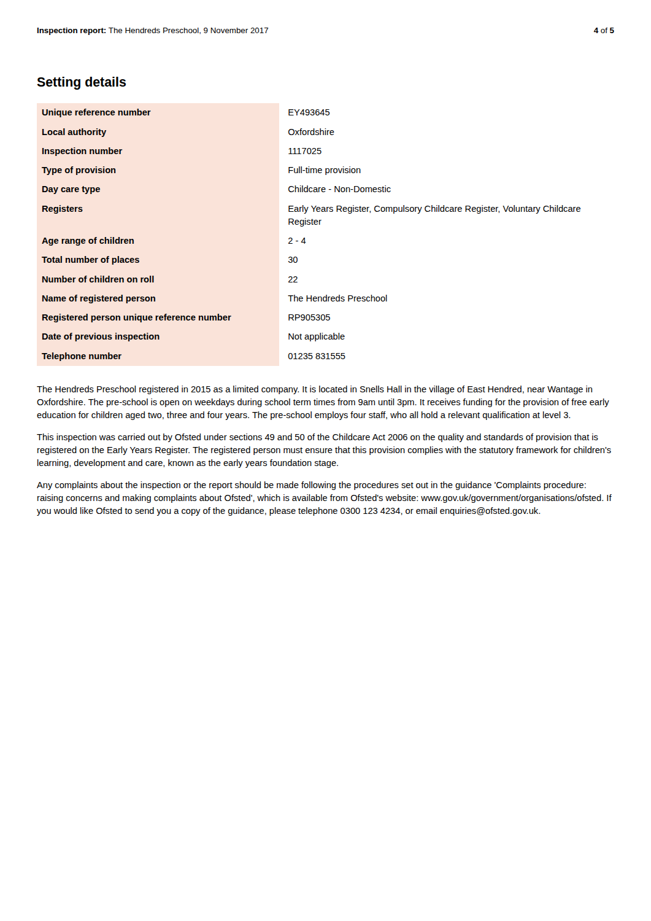Inspection report: The Hendreds Preschool, 9 November 2017
4 of 5
Setting details
| Unique reference number | EY493645 |
| Local authority | Oxfordshire |
| Inspection number | 1117025 |
| Type of provision | Full-time provision |
| Day care type | Childcare - Non-Domestic |
| Registers | Early Years Register, Compulsory Childcare Register, Voluntary Childcare Register |
| Age range of children | 2 - 4 |
| Total number of places | 30 |
| Number of children on roll | 22 |
| Name of registered person | The Hendreds Preschool |
| Registered person unique reference number | RP905305 |
| Date of previous inspection | Not applicable |
| Telephone number | 01235 831555 |
The Hendreds Preschool registered in 2015 as a limited company. It is located in Snells Hall in the village of East Hendred, near Wantage in Oxfordshire. The pre-school is open on weekdays during school term times from 9am until 3pm. It receives funding for the provision of free early education for children aged two, three and four years. The pre-school employs four staff, who all hold a relevant qualification at level 3.
This inspection was carried out by Ofsted under sections 49 and 50 of the Childcare Act 2006 on the quality and standards of provision that is registered on the Early Years Register. The registered person must ensure that this provision complies with the statutory framework for children's learning, development and care, known as the early years foundation stage.
Any complaints about the inspection or the report should be made following the procedures set out in the guidance 'Complaints procedure: raising concerns and making complaints about Ofsted', which is available from Ofsted's website: www.gov.uk/government/organisations/ofsted. If you would like Ofsted to send you a copy of the guidance, please telephone 0300 123 4234, or email enquiries@ofsted.gov.uk.